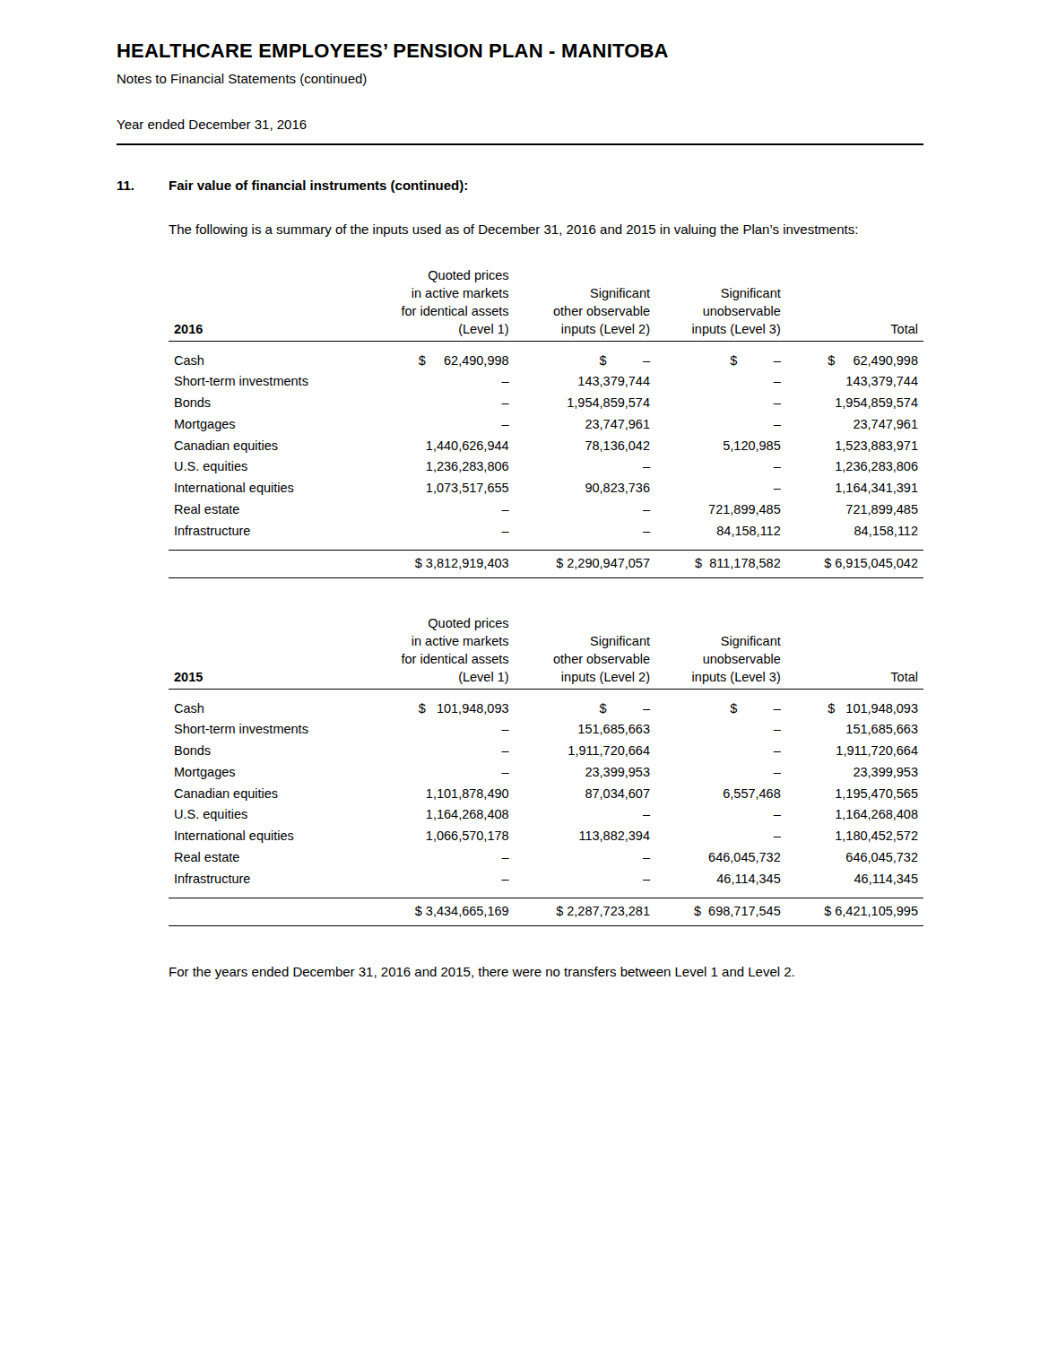HEALTHCARE EMPLOYEES’ PENSION PLAN - MANITOBA
Notes to Financial Statements (continued)
Year ended December 31, 2016
11.
Fair value of financial instruments (continued):
The following is a summary of the inputs used as of December 31, 2016 and 2015 in valuing the Plan’s investments:
| | Quoted prices | | | |
| --- | --- | --- | --- | --- |
| | in active markets | Significant | Significant | |
| | for identical assets | other observable | unobservable | |
| 2016 | (Level 1) | inputs (Level 2) | inputs (Level 3) | Total |
| Cash | $ 62,490,998 | $ – | $ – | $ 62,490,998 |
| Short-term investments | – | 143,379,744 | – | 143,379,744 |
| Bonds | – | 1,954,859,574 | – | 1,954,859,574 |
| Mortgages | – | 23,747,961 | – | 23,747,961 |
| Canadian equities | 1,440,626,944 | 78,136,042 | 5,120,985 | 1,523,883,971 |
| U.S. equities | 1,236,283,806 | – | – | 1,236,283,806 |
| International equities | 1,073,517,655 | 90,823,736 | – | 1,164,341,391 |
| Real estate | – | – | 721,899,485 | 721,899,485 |
| Infrastructure | – | – | 84,158,112 | 84,158,112 |
| | $ 3,812,919,403 | $ 2,290,947,057 | $ 811,178,582 | $ 6,915,045,042 |
| | Quoted prices | | | |
| --- | --- | --- | --- | --- |
| | in active markets | Significant | Significant | |
| | for identical assets | other observable | unobservable | |
| 2015 | (Level 1) | inputs (Level 2) | inputs (Level 3) | Total |
| Cash | $ 101,948,093 | $ – | $ – | $ 101,948,093 |
| Short-term investments | – | 151,685,663 | – | 151,685,663 |
| Bonds | – | 1,911,720,664 | – | 1,911,720,664 |
| Mortgages | – | 23,399,953 | – | 23,399,953 |
| Canadian equities | 1,101,878,490 | 87,034,607 | 6,557,468 | 1,195,470,565 |
| U.S. equities | 1,164,268,408 | – | – | 1,164,268,408 |
| International equities | 1,066,570,178 | 113,882,394 | – | 1,180,452,572 |
| Real estate | – | – | 646,045,732 | 646,045,732 |
| Infrastructure | – | – | 46,114,345 | 46,114,345 |
| | $ 3,434,665,169 | $ 2,287,723,281 | $ 698,717,545 | $ 6,421,105,995 |
For the years ended December 31, 2016 and 2015, there were no transfers between Level 1 and Level 2.